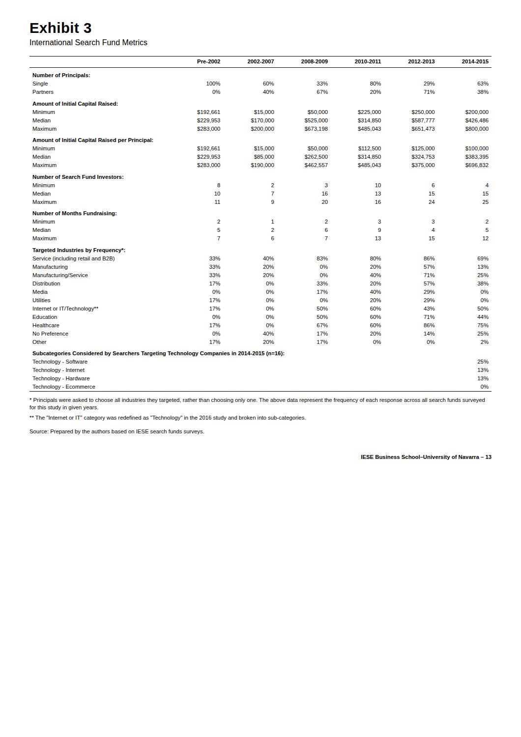Exhibit 3
International Search Fund Metrics
| | Pre-2002 | 2002-2007 | 2008-2009 | 2010-2011 | 2012-2013 | 2014-2015 |
| --- | --- | --- | --- | --- | --- | --- |
| Number of Principals: |
| Single | 100% | 60% | 33% | 80% | 29% | 63% |
| Partners | 0% | 40% | 67% | 20% | 71% | 38% |
| Amount of Initial Capital Raised: |
| Minimum | $192,661 | $15,000 | $50,000 | $225,000 | $250,000 | $200,000 |
| Median | $229,953 | $170,000 | $525,000 | $314,850 | $587,777 | $426,486 |
| Maximum | $283,000 | $200,000 | $673,198 | $485,043 | $651,473 | $800,000 |
| Amount of Initial Capital Raised per Principal: |
| Minimum | $192,661 | $15,000 | $50,000 | $112,500 | $125,000 | $100,000 |
| Median | $229,953 | $85,000 | $262,500 | $314,850 | $324,753 | $383,395 |
| Maximum | $283,000 | $190,000 | $462,557 | $485,043 | $375,000 | $696,832 |
| Number of Search Fund Investors: |
| Minimum | 8 | 2 | 3 | 10 | 6 | 4 |
| Median | 10 | 7 | 16 | 13 | 15 | 15 |
| Maximum | 11 | 9 | 20 | 16 | 24 | 25 |
| Number of Months Fundraising: |
| Minimum | 2 | 1 | 2 | 3 | 3 | 2 |
| Median | 5 | 2 | 6 | 9 | 4 | 5 |
| Maximum | 7 | 6 | 7 | 13 | 15 | 12 |
| Targeted Industries by Frequency*: |
| Service (including retail and B2B) | 33% | 40% | 83% | 80% | 86% | 69% |
| Manufacturing | 33% | 20% | 0% | 20% | 57% | 13% |
| Manufacturing/Service | 33% | 20% | 0% | 40% | 71% | 25% |
| Distribution | 17% | 0% | 33% | 20% | 57% | 38% |
| Media | 0% | 0% | 17% | 40% | 29% | 0% |
| Utilities | 17% | 0% | 0% | 20% | 29% | 0% |
| Internet or IT/Technology** | 17% | 0% | 50% | 60% | 43% | 50% |
| Education | 0% | 0% | 50% | 60% | 71% | 44% |
| Healthcare | 17% | 0% | 67% | 60% | 86% | 75% |
| No Preference | 0% | 40% | 17% | 20% | 14% | 25% |
| Other | 17% | 20% | 17% | 0% | 0% | 2% |
| Subcategories Considered by Searchers Targeting Technology Companies in 2014-2015 (n=16): |
| Technology - Software | | | | | | 25% |
| Technology - Internet | | | | | | 13% |
| Technology - Hardware | | | | | | 13% |
| Technology - Ecommerce | | | | | | 0% |
* Principals were asked to choose all industries they targeted, rather than choosing only one. The above data represent the frequency of each response across all search funds surveyed for this study in given years.
** The "Internet or IT" category was redefined as "Technology" in the 2016 study and broken into sub-categories.
Source: Prepared by the authors based on IESE search funds surveys.
IESE Business School–University of Navarra – 13